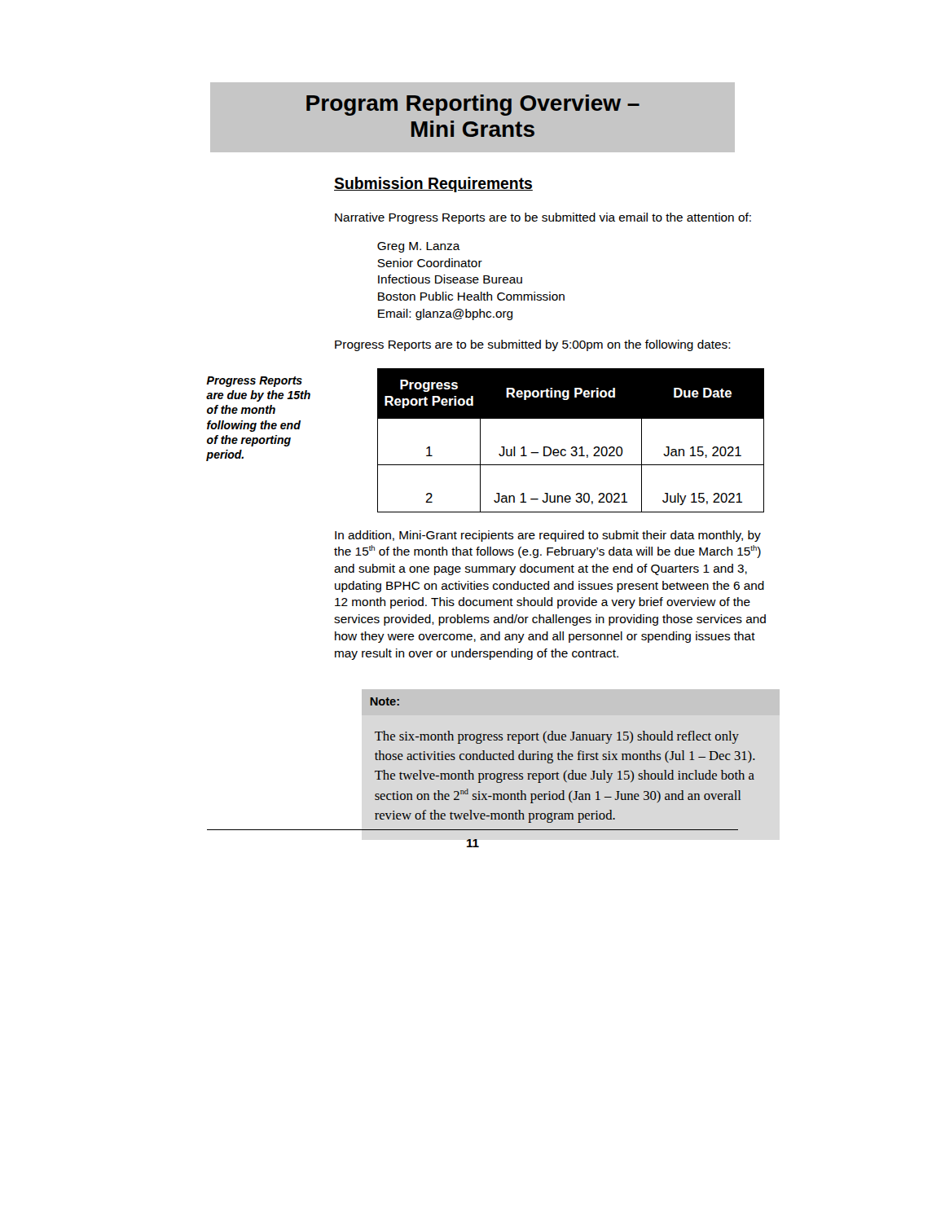Program Reporting Overview –
Mini Grants
Progress Reports are due by the 15th of the month following the end of the reporting period.
Submission Requirements
Narrative Progress Reports are to be submitted via email to the attention of:
Greg M. Lanza
Senior Coordinator
Infectious Disease Bureau
Boston Public Health Commission
Email: glanza@bphc.org
Progress Reports are to be submitted by 5:00pm on the following dates:
| Progress Report Period | Reporting Period | Due Date |
| --- | --- | --- |
| 1 | Jul 1 – Dec 31, 2020 | Jan 15, 2021 |
| 2 | Jan 1 – June 30, 2021 | July 15, 2021 |
In addition, Mini-Grant recipients are required to submit their data monthly, by the 15th of the month that follows (e.g. February’s data will be due March 15th) and submit a one page summary document at the end of Quarters 1 and 3, updating BPHC on activities conducted and issues present between the 6 and 12 month period. This document should provide a very brief overview of the services provided, problems and/or challenges in providing those services and how they were overcome, and any and all personnel or spending issues that may result in over or underspending of the contract.
Note:
The six-month progress report (due January 15) should reflect only those activities conducted during the first six months (Jul 1 – Dec 31). The twelve-month progress report (due July 15) should include both a section on the 2nd six-month period (Jan 1 – June 30) and an overall review of the twelve-month program period.
11